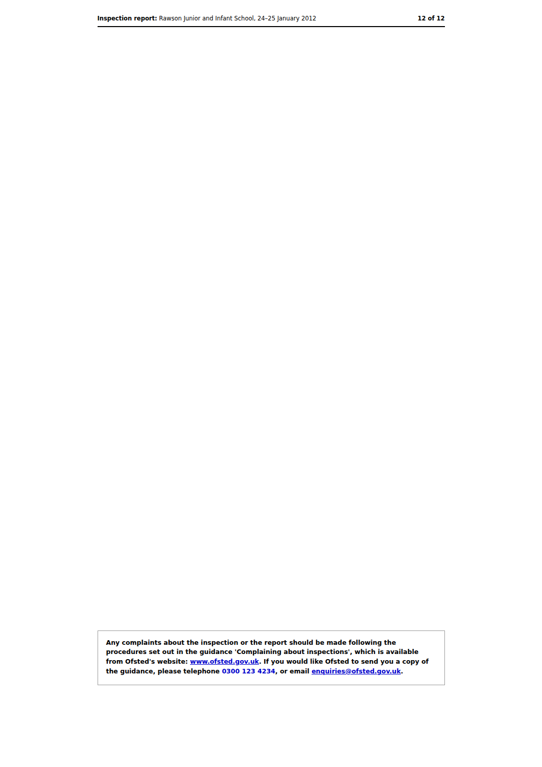Inspection report: Rawson Junior and Infant School, 24–25 January 2012
12 of 12
Any complaints about the inspection or the report should be made following the procedures set out in the guidance 'Complaining about inspections', which is available from Ofsted's website: www.ofsted.gov.uk. If you would like Ofsted to send you a copy of the guidance, please telephone 0300 123 4234, or email enquiries@ofsted.gov.uk.